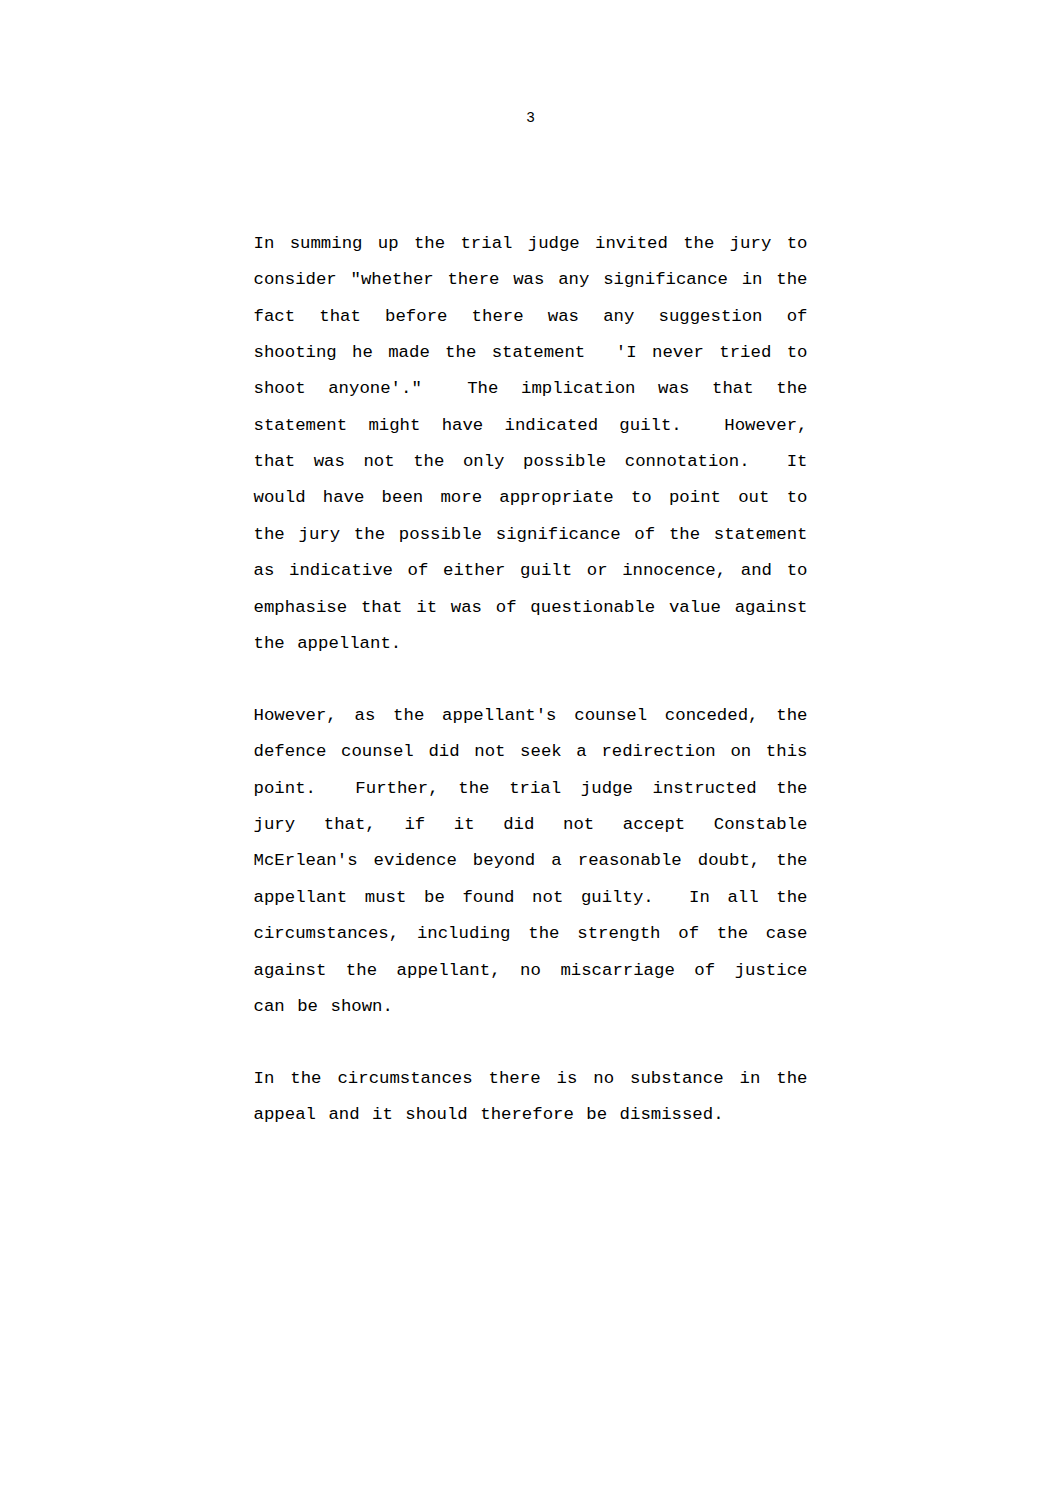3
In summing up the trial judge invited the jury to consider "whether there was any significance in the fact that before there was any suggestion of shooting he made the statement 'I never tried to shoot anyone'." The implication was that the statement might have indicated guilt. However, that was not the only possible connotation. It would have been more appropriate to point out to the jury the possible significance of the statement as indicative of either guilt or innocence, and to emphasise that it was of questionable value against the appellant.
However, as the appellant's counsel conceded, the defence counsel did not seek a redirection on this point. Further, the trial judge instructed the jury that, if it did not accept Constable McErlean's evidence beyond a reasonable doubt, the appellant must be found not guilty. In all the circumstances, including the strength of the case against the appellant, no miscarriage of justice can be shown.
In the circumstances there is no substance in the appeal and it should therefore be dismissed.